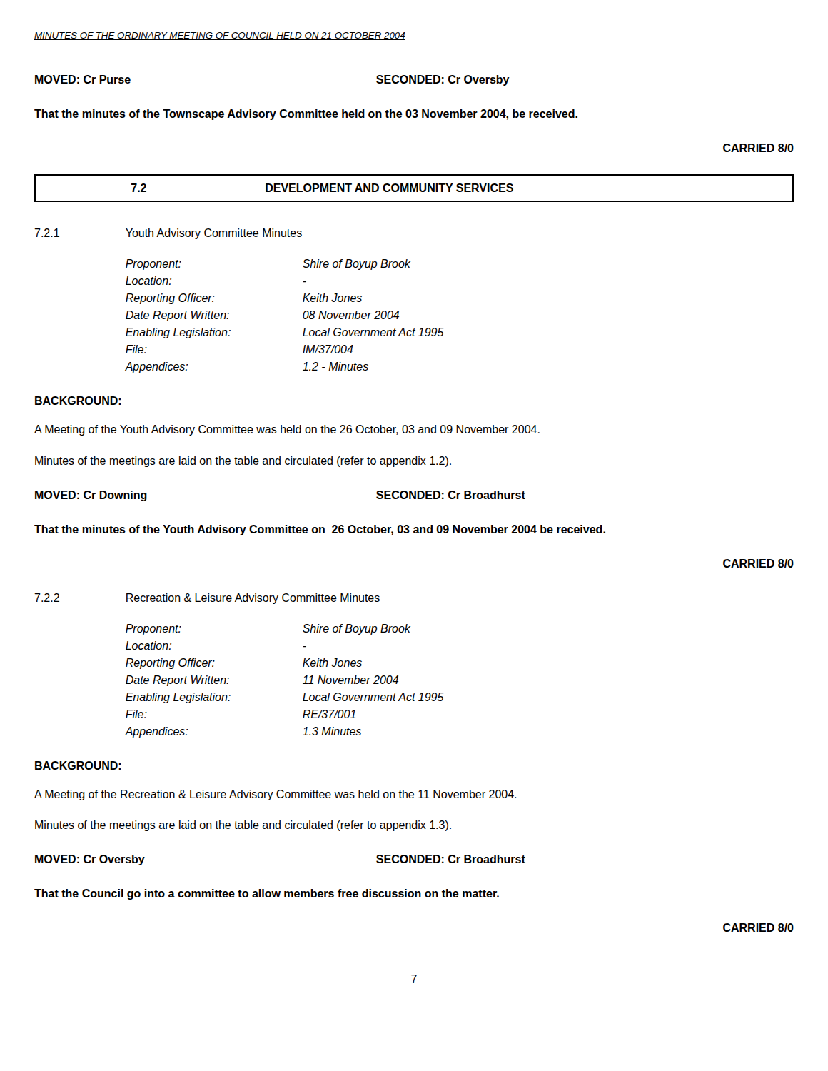MINUTES OF THE ORDINARY MEETING OF COUNCIL HELD ON 21 OCTOBER 2004
MOVED: Cr Purse
SECONDED: Cr Oversby
That the minutes of the Townscape Advisory Committee held on the 03 November 2004, be received.
CARRIED 8/0
7.2
DEVELOPMENT AND COMMUNITY SERVICES
7.2.1
Youth Advisory Committee Minutes
| Proponent: | Shire of Boyup Brook |
| Location: | - |
| Reporting Officer: | Keith Jones |
| Date Report Written: | 08 November 2004 |
| Enabling Legislation: | Local Government Act 1995 |
| File: | IM/37/004 |
| Appendices: | 1.2 - Minutes |
BACKGROUND:
A Meeting of the Youth Advisory Committee was held on the 26 October, 03 and 09 November 2004.
Minutes of the meetings are laid on the table and circulated (refer to appendix 1.2).
MOVED: Cr Downing
SECONDED: Cr Broadhurst
That the minutes of the Youth Advisory Committee on 26 October, 03 and 09 November 2004 be received.
CARRIED 8/0
7.2.2
Recreation & Leisure Advisory Committee Minutes
| Proponent: | Shire of Boyup Brook |
| Location: | - |
| Reporting Officer: | Keith Jones |
| Date Report Written: | 11 November 2004 |
| Enabling Legislation: | Local Government Act 1995 |
| File: | RE/37/001 |
| Appendices: | 1.3 Minutes |
BACKGROUND:
A Meeting of the Recreation & Leisure Advisory Committee was held on the 11 November 2004.
Minutes of the meetings are laid on the table and circulated (refer to appendix 1.3).
MOVED: Cr Oversby
SECONDED: Cr Broadhurst
That the Council go into a committee to allow members free discussion on the matter.
CARRIED 8/0
7